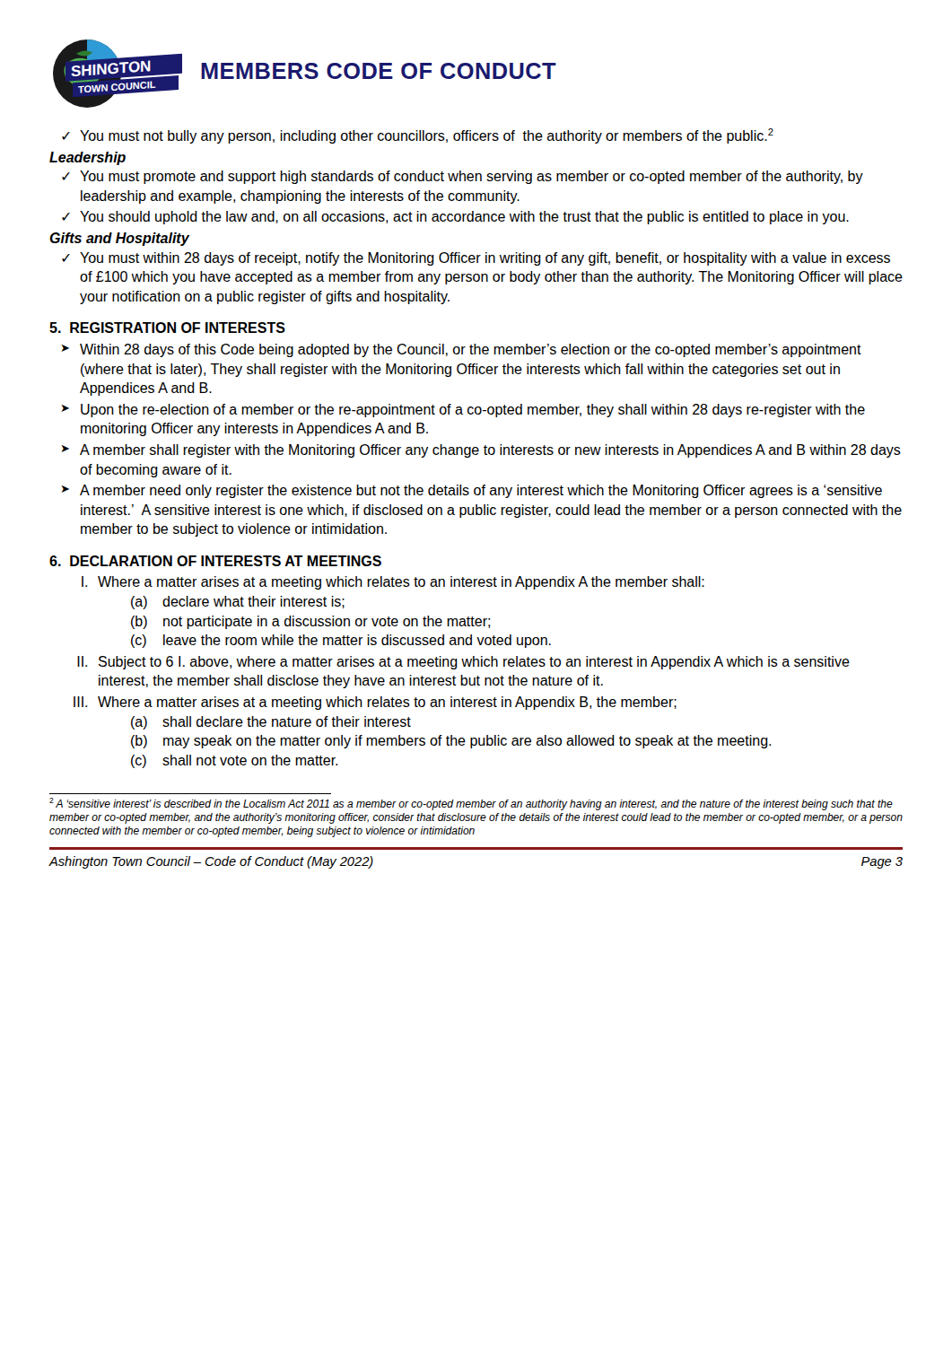SHINGTON TOWN COUNCIL
MEMBERS CODE OF CONDUCT
You must not bully any person, including other councillors, officers of the authority or members of the public.2
Leadership
You must promote and support high standards of conduct when serving as member or co-opted member of the authority, by leadership and example, championing the interests of the community.
You should uphold the law and, on all occasions, act in accordance with the trust that the public is entitled to place in you.
Gifts and Hospitality
You must within 28 days of receipt, notify the Monitoring Officer in writing of any gift, benefit, or hospitality with a value in excess of £100 which you have accepted as a member from any person or body other than the authority. The Monitoring Officer will place your notification on a public register of gifts and hospitality.
5. REGISTRATION OF INTERESTS
Within 28 days of this Code being adopted by the Council, or the member’s election or the co-opted member’s appointment (where that is later), They shall register with the Monitoring Officer the interests which fall within the categories set out in Appendices A and B.
Upon the re-election of a member or the re-appointment of a co-opted member, they shall within 28 days re-register with the monitoring Officer any interests in Appendices A and B.
A member shall register with the Monitoring Officer any change to interests or new interests in Appendices A and B within 28 days of becoming aware of it.
A member need only register the existence but not the details of any interest which the Monitoring Officer agrees is a ‘sensitive interest.’ A sensitive interest is one which, if disclosed on a public register, could lead the member or a person connected with the member to be subject to violence or intimidation.
6. DECLARATION OF INTERESTS AT MEETINGS
Where a matter arises at a meeting which relates to an interest in Appendix A the member shall:
(a) declare what their interest is;
(b) not participate in a discussion or vote on the matter;
(c) leave the room while the matter is discussed and voted upon.
Subject to 6 I. above, where a matter arises at a meeting which relates to an interest in Appendix A which is a sensitive interest, the member shall disclose they have an interest but not the nature of it.
Where a matter arises at a meeting which relates to an interest in Appendix B, the member;
(a) shall declare the nature of their interest
(b) may speak on the matter only if members of the public are also allowed to speak at the meeting.
(c) shall not vote on the matter.
2 A ‘sensitive interest’ is described in the Localism Act 2011 as a member or co-opted member of an authority having an interest, and the nature of the interest being such that the member or co-opted member, and the authority’s monitoring officer, consider that disclosure of the details of the interest could lead to the member or co-opted member, or a person connected with the member or co-opted member, being subject to violence or intimidation
Ashington Town Council – Code of Conduct (May 2022) Page 3